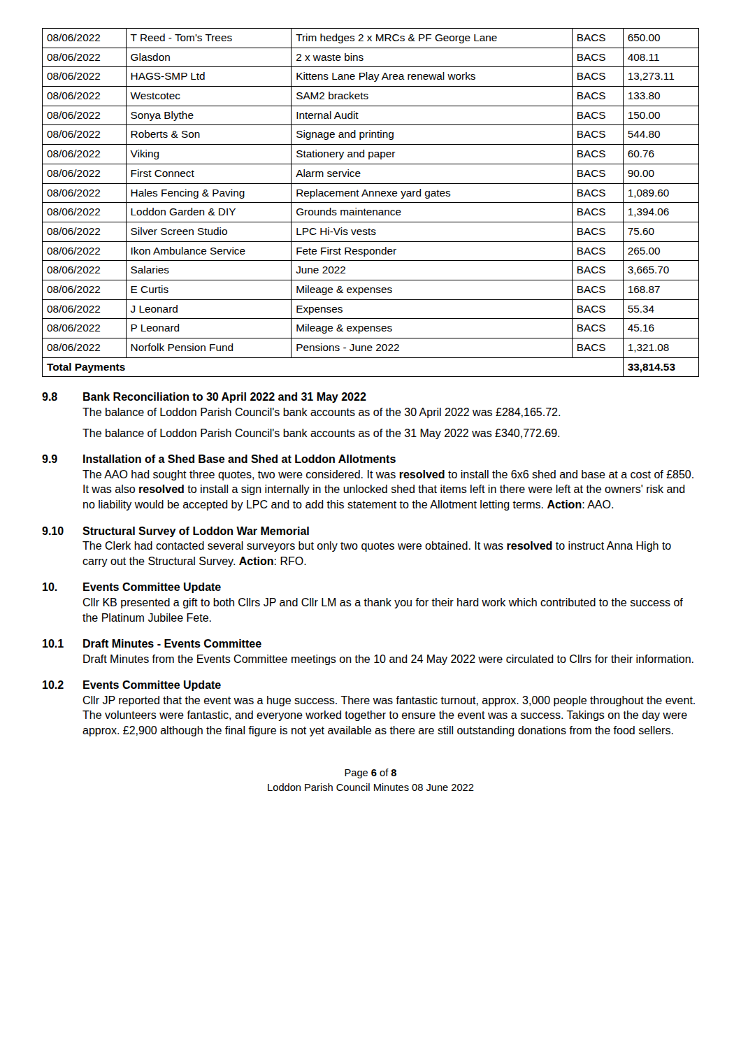| 08/06/2022 | T Reed - Tom's Trees | Trim hedges 2 x MRCs & PF George Lane | BACS | 650.00 |
| 08/06/2022 | Glasdon | 2 x waste bins | BACS | 408.11 |
| 08/06/2022 | HAGS-SMP Ltd | Kittens Lane Play Area renewal works | BACS | 13,273.11 |
| 08/06/2022 | Westcotec | SAM2 brackets | BACS | 133.80 |
| 08/06/2022 | Sonya Blythe | Internal Audit | BACS | 150.00 |
| 08/06/2022 | Roberts & Son | Signage and printing | BACS | 544.80 |
| 08/06/2022 | Viking | Stationery and paper | BACS | 60.76 |
| 08/06/2022 | First Connect | Alarm service | BACS | 90.00 |
| 08/06/2022 | Hales Fencing & Paving | Replacement Annexe yard gates | BACS | 1,089.60 |
| 08/06/2022 | Loddon Garden & DIY | Grounds maintenance | BACS | 1,394.06 |
| 08/06/2022 | Silver Screen Studio | LPC Hi-Vis vests | BACS | 75.60 |
| 08/06/2022 | Ikon Ambulance Service | Fete First Responder | BACS | 265.00 |
| 08/06/2022 | Salaries | June 2022 | BACS | 3,665.70 |
| 08/06/2022 | E Curtis | Mileage & expenses | BACS | 168.87 |
| 08/06/2022 | J Leonard | Expenses | BACS | 55.34 |
| 08/06/2022 | P Leonard | Mileage & expenses | BACS | 45.16 |
| 08/06/2022 | Norfolk Pension Fund | Pensions - June 2022 | BACS | 1,321.08 |
| Total Payments | 33,814.53 |
9.8 Bank Reconciliation to 30 April 2022 and 31 May 2022
The balance of Loddon Parish Council's bank accounts as of the 30 April 2022 was £284,165.72.
The balance of Loddon Parish Council's bank accounts as of the 31 May 2022 was £340,772.69.
9.9 Installation of a Shed Base and Shed at Loddon Allotments
The AAO had sought three quotes, two were considered. It was resolved to install the 6x6 shed and base at a cost of £850. It was also resolved to install a sign internally in the unlocked shed that items left in there were left at the owners' risk and no liability would be accepted by LPC and to add this statement to the Allotment letting terms. Action: AAO.
9.10 Structural Survey of Loddon War Memorial
The Clerk had contacted several surveyors but only two quotes were obtained. It was resolved to instruct Anna High to carry out the Structural Survey. Action: RFO.
10. Events Committee Update
Cllr KB presented a gift to both Cllrs JP and Cllr LM as a thank you for their hard work which contributed to the success of the Platinum Jubilee Fete.
10.1 Draft Minutes - Events Committee
Draft Minutes from the Events Committee meetings on the 10 and 24 May 2022 were circulated to Cllrs for their information.
10.2 Events Committee Update
Cllr JP reported that the event was a huge success. There was fantastic turnout, approx. 3,000 people throughout the event. The volunteers were fantastic, and everyone worked together to ensure the event was a success. Takings on the day were approx. £2,900 although the final figure is not yet available as there are still outstanding donations from the food sellers.
Page 6 of 8
Loddon Parish Council Minutes 08 June 2022